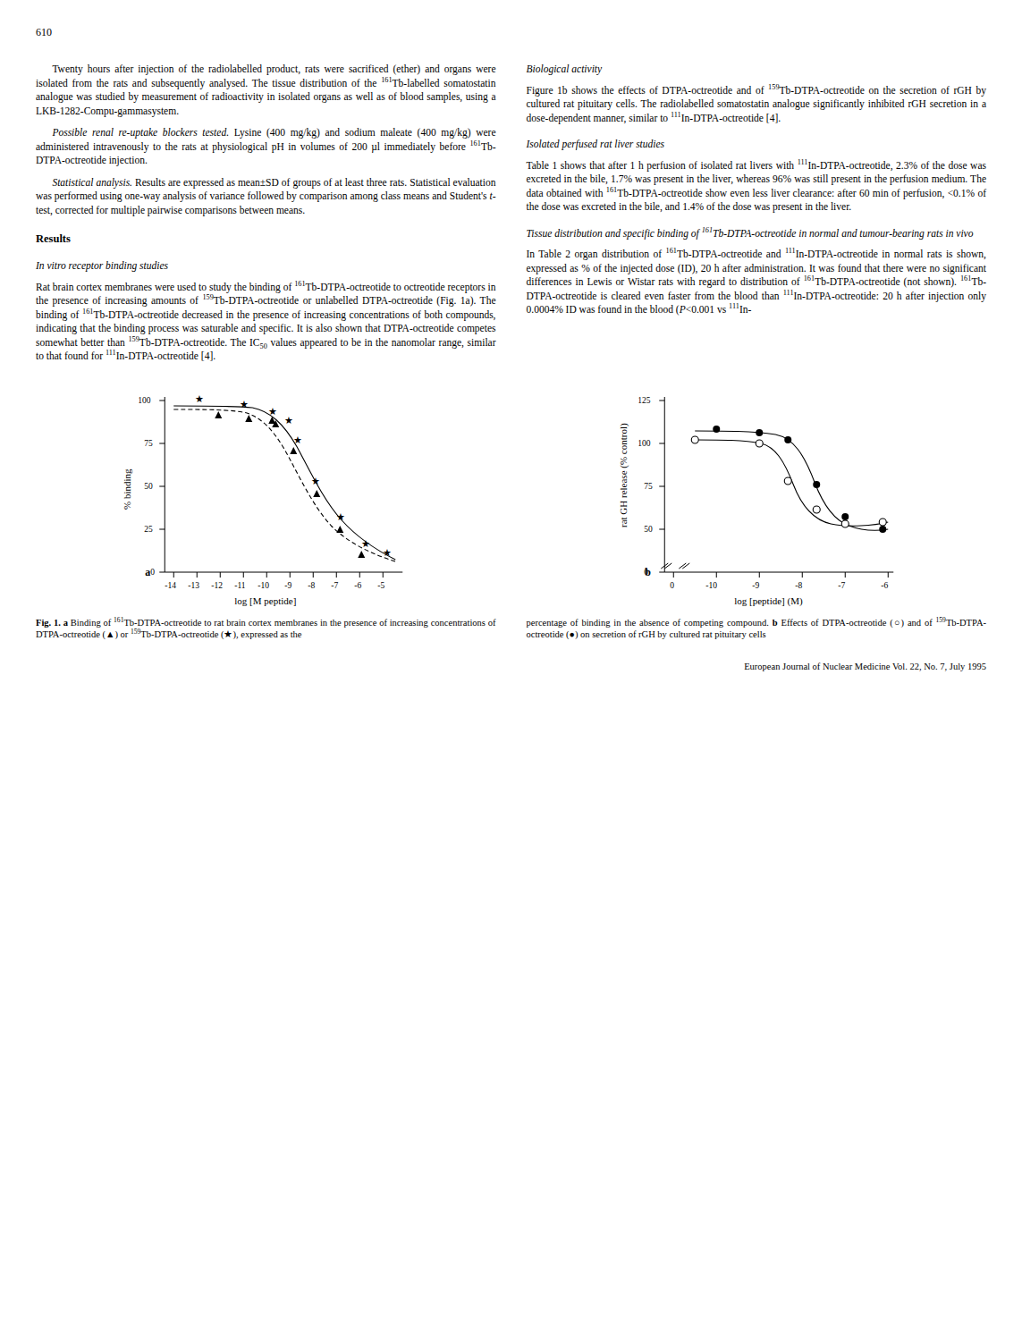610
Twenty hours after injection of the radiolabelled product, rats were sacrificed (ether) and organs were isolated from the rats and subsequently analysed. The tissue distribution of the 161Tb-labelled somatostatin analogue was studied by measurement of radioactivity in isolated organs as well as of blood samples, using a LKB-1282-Compu-gammasystem.
Possible renal re-uptake blockers tested. Lysine (400 mg/kg) and sodium maleate (400 mg/kg) were administered intravenously to the rats at physiological pH in volumes of 200 µl immediately before 161Tb- DTPA-octreotide injection.
Statistical analysis. Results are expressed as mean±SD of groups of at least three rats. Statistical evaluation was performed using one-way analysis of variance followed by comparison among class means and Student's t-test, corrected for multiple pairwise comparisons between means.
Results
In vitro receptor binding studies
Rat brain cortex membranes were used to study the binding of 161Tb-DTPA-octreotide to octreotide receptors in the presence of increasing amounts of 159Tb-DTPA-octreotide or unlabelled DTPA-octreotide (Fig. 1a). The binding of 161Tb-DTPA-octreotide decreased in the presence of increasing concentrations of both compounds, indicating that the binding process was saturable and specific. It is also shown that DTPA-octreotide competes somewhat better than 159Tb-DTPA-octreotide. The IC50 values appeared to be in the nanomolar range, similar to that found for 111In-DTPA-octreotide [4].
Biological activity
Figure 1b shows the effects of DTPA-octreotide and of 159Tb-DTPA-octreotide on the secretion of rGH by cultured rat pituitary cells. The radiolabelled somatostatin analogue significantly inhibited rGH secretion in a dose-dependent manner, similar to 111In-DTPA-octreotide [4].
Isolated perfused rat liver studies
Table 1 shows that after 1 h perfusion of isolated rat livers with 111In-DTPA-octreotide, 2.3% of the dose was excreted in the bile, 1.7% was present in the liver, whereas 96% was still present in the perfusion medium. The data obtained with 161Tb-DTPA-octreotide show even less liver clearance: after 60 min of perfusion, <0.1% of the dose was excreted in the bile, and 1.4% of the dose was present in the liver.
Tissue distribution and specific binding of 161Tb-DTPA-octreotide in normal and tumour-bearing rats in vivo
In Table 2 organ distribution of 161Tb-DTPA-octreotide and 111In-DTPA-octreotide in normal rats is shown, expressed as % of the injected dose (ID), 20 h after administration. It was found that there were no significant differences in Lewis or Wistar rats with regard to distribution of 161Tb-DTPA-octreotide (not shown). 161Tb-DTPA-octreotide is cleared even faster from the blood than 111In-DTPA-octreotide: 20 h after injection only 0.0004% ID was found in the blood (P<0.001 vs 111In-
100 75 50 25 0 % binding -14 -13 -12 -11 -10 -9 -8 -7 -6 -5 ★ ★ ★ ★ ★ ★ ★ ★ ★ a log [M peptide]
125 100 75 50 0 rat GH release (% control) 0 -10 -9 -8 -7 -6 b log [peptide] (M)
Fig. 1. a Binding of 161Tb-DTPA-octreotide to rat brain cortex membranes in the presence of increasing concentrations of DTPA-octreotide (▲) or 159Tb-DTPA-octreotide (★), expressed as the
percentage of binding in the absence of competing compound. b Effects of DTPA-octreotide (○) and of 159Tb-DTPA-octreotide (●) on secretion of rGH by cultured rat pituitary cells
European Journal of Nuclear Medicine Vol. 22, No. 7, July 1995